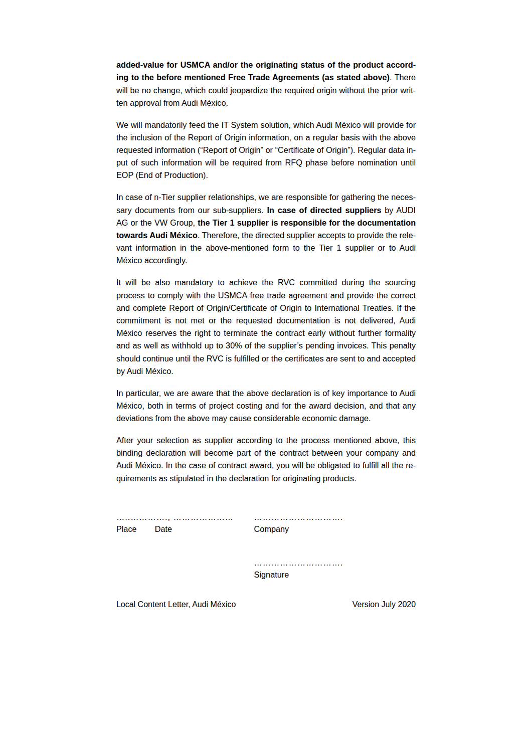added-value for USMCA and/or the originating status of the product according to the before mentioned Free Trade Agreements (as stated above). There will be no change, which could jeopardize the required origin without the prior written approval from Audi México.
We will mandatorily feed the IT System solution, which Audi México will provide for the inclusion of the Report of Origin information, on a regular basis with the above requested information (“Report of Origin” or “Certificate of Origin”). Regular data input of such information will be required from RFQ phase before nomination until EOP (End of Production).
In case of n-Tier supplier relationships, we are responsible for gathering the necessary documents from our sub-suppliers. In case of directed suppliers by AUDI AG or the VW Group, the Tier 1 supplier is responsible for the documentation towards Audi México. Therefore, the directed supplier accepts to provide the relevant information in the above-mentioned form to the Tier 1 supplier or to Audi México accordingly.
It will be also mandatory to achieve the RVC committed during the sourcing process to comply with the USMCA free trade agreement and provide the correct and complete Report of Origin/Certificate of Origin to International Treaties. If the commitment is not met or the requested documentation is not delivered, Audi México reserves the right to terminate the contract early without further formality and as well as withhold up to 30% of the supplier’s pending invoices. This penalty should continue until the RVC is fulfilled or the certificates are sent to and accepted by Audi México.
In particular, we are aware that the above declaration is of key importance to Audi México, both in terms of project costing and for the award decision, and that any deviations from the above may cause considerable economic damage.
After your selection as supplier according to the process mentioned above, this binding declaration will become part of the contract between your company and Audi México. In the case of contract award, you will be obligated to fulfill all the requirements as stipulated in the declaration for originating products.
| …..…………., ………………… | …………………………. |
| Place Date | Company |
| | …………………………. |
| | Signature |
Local Content Letter, Audi México Version July 2020